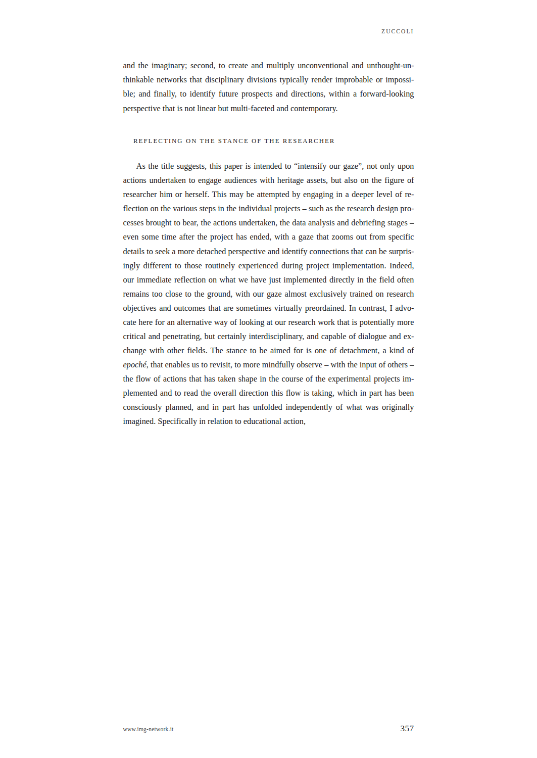Zuccoli
and the imaginary; second, to create and multiply unconventional and unthought-unthinkable networks that disciplinary divisions typically render improbable or impossible; and finally, to identify future prospects and directions, within a forward-looking perspective that is not linear but multi-faceted and contemporary.
Reflecting on the stance of the researcher
As the title suggests, this paper is intended to “intensify our gaze”, not only upon actions undertaken to engage audiences with heritage assets, but also on the figure of researcher him or herself. This may be attempted by engaging in a deeper level of reflection on the various steps in the individual projects – such as the research design processes brought to bear, the actions undertaken, the data analysis and debriefing stages – even some time after the project has ended, with a gaze that zooms out from specific details to seek a more detached perspective and identify connections that can be surprisingly different to those routinely experienced during project implementation. Indeed, our immediate reflection on what we have just implemented directly in the field often remains too close to the ground, with our gaze almost exclusively trained on research objectives and outcomes that are sometimes virtually preordained. In contrast, I advocate here for an alternative way of looking at our research work that is potentially more critical and penetrating, but certainly interdisciplinary, and capable of dialogue and exchange with other fields. The stance to be aimed for is one of detachment, a kind of epoché, that enables us to revisit, to more mindfully observe – with the input of others – the flow of actions that has taken shape in the course of the experimental projects implemented and to read the overall direction this flow is taking, which in part has been consciously planned, and in part has unfolded independently of what was originally imagined. Specifically in relation to educational action,
www.img-network.it 357